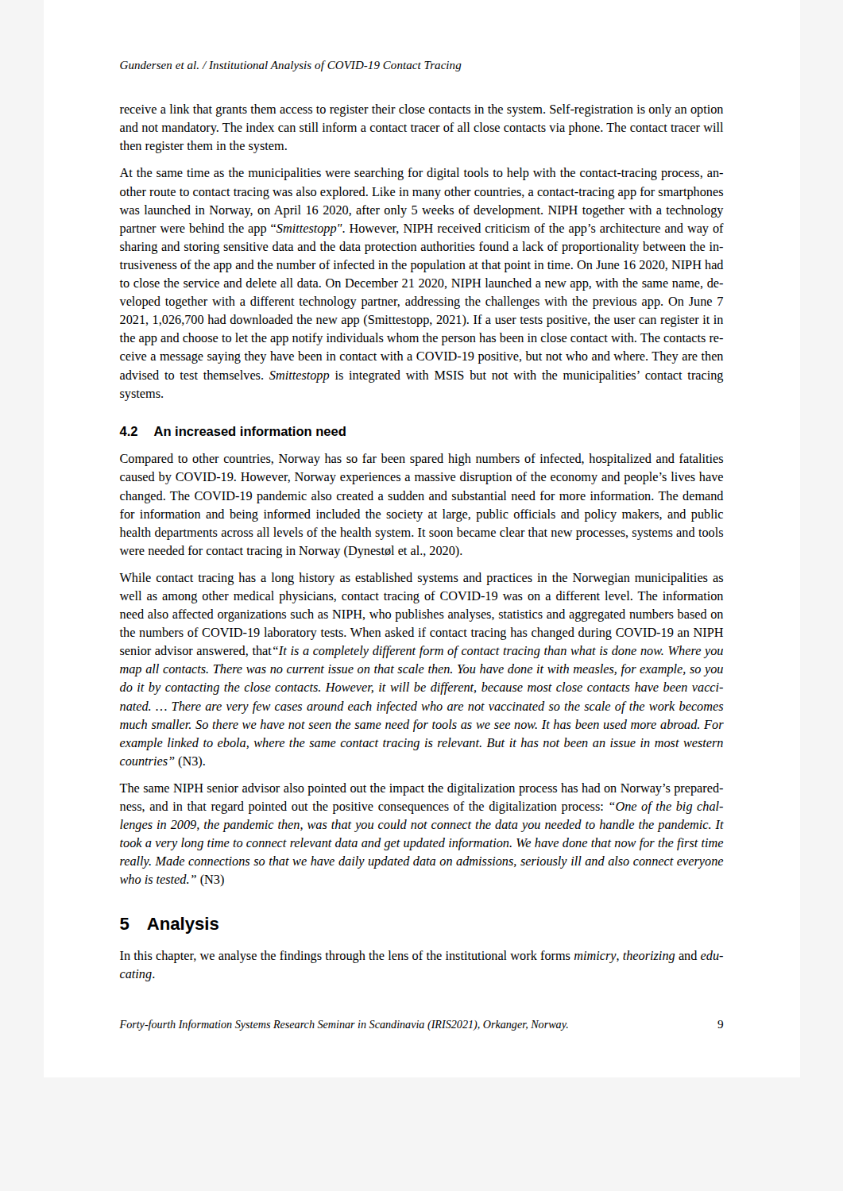Gundersen et al. / Institutional Analysis of COVID-19 Contact Tracing
receive a link that grants them access to register their close contacts in the system. Self-registration is only an option and not mandatory. The index can still inform a contact tracer of all close contacts via phone. The contact tracer will then register them in the system.
At the same time as the municipalities were searching for digital tools to help with the contact-tracing process, another route to contact tracing was also explored. Like in many other countries, a contact-tracing app for smartphones was launched in Norway, on April 16 2020, after only 5 weeks of development. NIPH together with a technology partner were behind the app “Smittestopp". However, NIPH received criticism of the app’s architecture and way of sharing and storing sensitive data and the data protection authorities found a lack of proportionality between the intrusiveness of the app and the number of infected in the population at that point in time. On June 16 2020, NIPH had to close the service and delete all data. On December 21 2020, NIPH launched a new app, with the same name, developed together with a different technology partner, addressing the challenges with the previous app. On June 7 2021, 1,026,700 had downloaded the new app (Smittestopp, 2021). If a user tests positive, the user can register it in the app and choose to let the app notify individuals whom the person has been in close contact with. The contacts receive a message saying they have been in contact with a COVID-19 positive, but not who and where. They are then advised to test themselves. Smittestopp is integrated with MSIS but not with the municipalities’ contact tracing systems.
4.2 An increased information need
Compared to other countries, Norway has so far been spared high numbers of infected, hospitalized and fatalities caused by COVID-19. However, Norway experiences a massive disruption of the economy and people’s lives have changed. The COVID-19 pandemic also created a sudden and substantial need for more information. The demand for information and being informed included the society at large, public officials and policy makers, and public health departments across all levels of the health system. It soon became clear that new processes, systems and tools were needed for contact tracing in Norway (Dynestøl et al., 2020).
While contact tracing has a long history as established systems and practices in the Norwegian municipalities as well as among other medical physicians, contact tracing of COVID-19 was on a different level. The information need also affected organizations such as NIPH, who publishes analyses, statistics and aggregated numbers based on the numbers of COVID-19 laboratory tests. When asked if contact tracing has changed during COVID-19 an NIPH senior advisor answered, that“It is a completely different form of contact tracing than what is done now. Where you map all contacts. There was no current issue on that scale then. You have done it with measles, for example, so you do it by contacting the close contacts. However, it will be different, because most close contacts have been vaccinated. … There are very few cases around each infected who are not vaccinated so the scale of the work becomes much smaller. So there we have not seen the same need for tools as we see now. It has been used more abroad. For example linked to ebola, where the same contact tracing is relevant. But it has not been an issue in most western countries” (N3).
The same NIPH senior advisor also pointed out the impact the digitalization process has had on Norway’s preparedness, and in that regard pointed out the positive consequences of the digitalization process: “One of the big challenges in 2009, the pandemic then, was that you could not connect the data you needed to handle the pandemic. It took a very long time to connect relevant data and get updated information. We have done that now for the first time really. Made connections so that we have daily updated data on admissions, seriously ill and also connect everyone who is tested.” (N3)
5 Analysis
In this chapter, we analyse the findings through the lens of the institutional work forms mimicry, theorizing and educating.
Forty-fourth Information Systems Research Seminar in Scandinavia (IRIS2021), Orkanger, Norway. 9